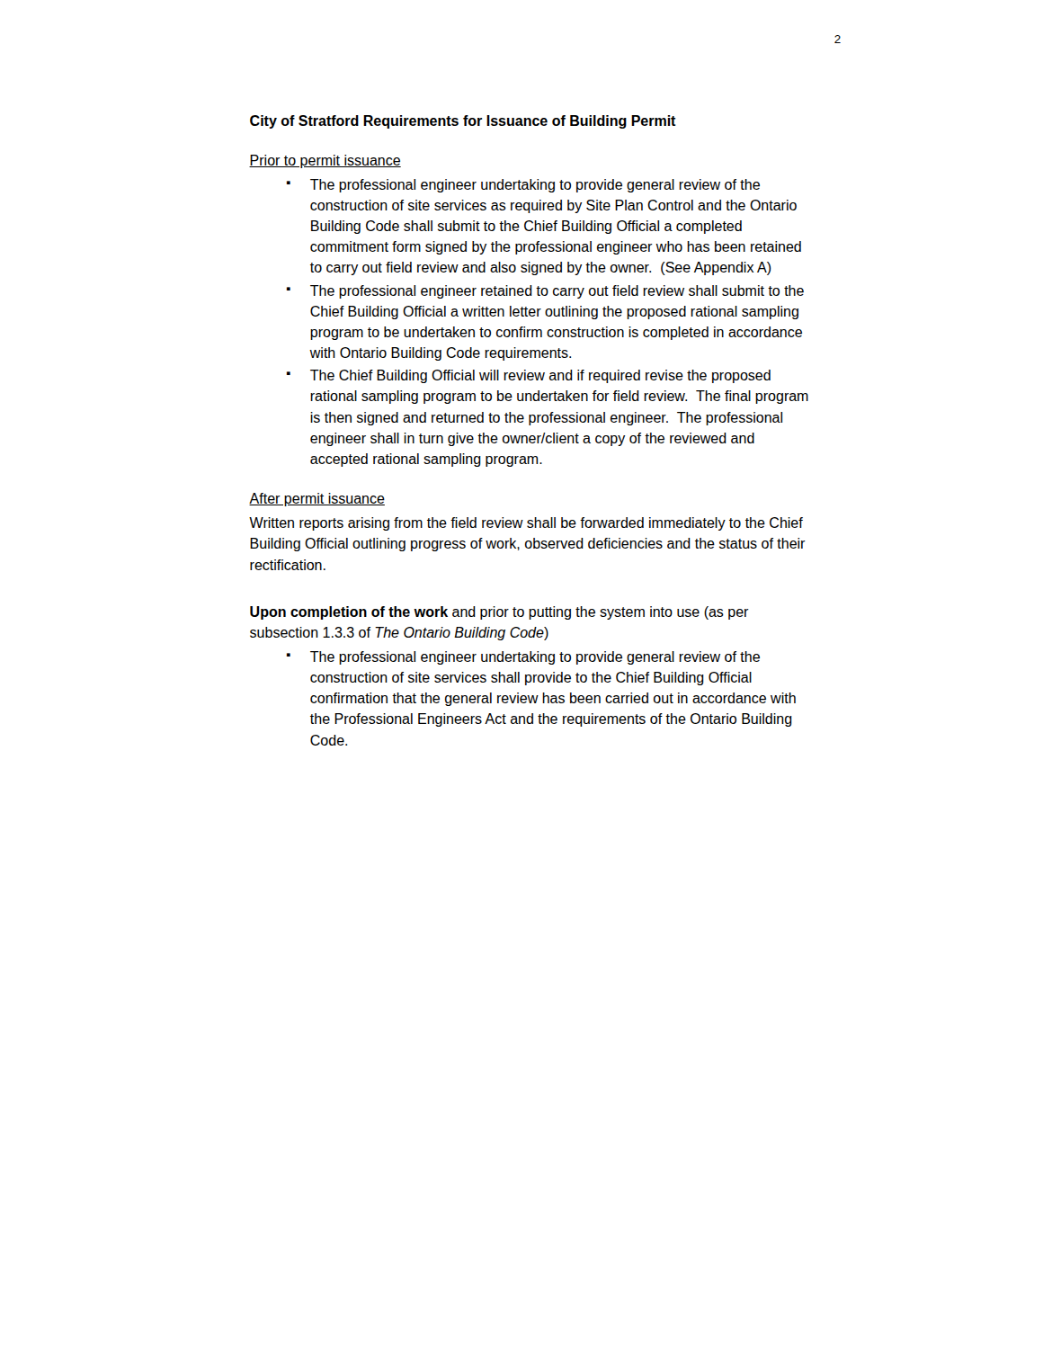2
City of Stratford Requirements for Issuance of Building Permit
Prior to permit issuance
The professional engineer undertaking to provide general review of the construction of site services as required by Site Plan Control and the Ontario Building Code shall submit to the Chief Building Official a completed commitment form signed by the professional engineer who has been retained to carry out field review and also signed by the owner. (See Appendix A)
The professional engineer retained to carry out field review shall submit to the Chief Building Official a written letter outlining the proposed rational sampling program to be undertaken to confirm construction is completed in accordance with Ontario Building Code requirements.
The Chief Building Official will review and if required revise the proposed rational sampling program to be undertaken for field review. The final program is then signed and returned to the professional engineer. The professional engineer shall in turn give the owner/client a copy of the reviewed and accepted rational sampling program.
After permit issuance
Written reports arising from the field review shall be forwarded immediately to the Chief Building Official outlining progress of work, observed deficiencies and the status of their rectification.
Upon completion of the work and prior to putting the system into use (as per subsection 1.3.3 of The Ontario Building Code)
The professional engineer undertaking to provide general review of the construction of site services shall provide to the Chief Building Official confirmation that the general review has been carried out in accordance with the Professional Engineers Act and the requirements of the Ontario Building Code.